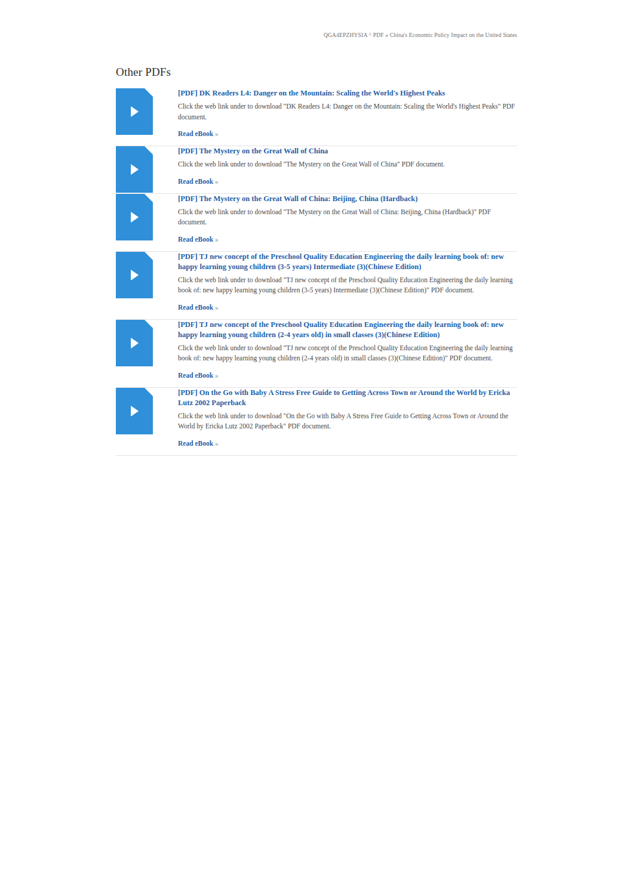QGA4EPZHYSIA ^ PDF » China's Economic Policy Impact on the United States
Other PDFs
[PDF] DK Readers L4: Danger on the Mountain: Scaling the World's Highest Peaks
Click the web link under to download "DK Readers L4: Danger on the Mountain: Scaling the World's Highest Peaks" PDF document.
Read eBook »
[PDF] The Mystery on the Great Wall of China
Click the web link under to download "The Mystery on the Great Wall of China" PDF document.
Read eBook »
[PDF] The Mystery on the Great Wall of China: Beijing, China (Hardback)
Click the web link under to download "The Mystery on the Great Wall of China: Beijing, China (Hardback)" PDF document.
Read eBook »
[PDF] TJ new concept of the Preschool Quality Education Engineering the daily learning book of: new happy learning young children (3-5 years) Intermediate (3)(Chinese Edition)
Click the web link under to download "TJ new concept of the Preschool Quality Education Engineering the daily learning book of: new happy learning young children (3-5 years) Intermediate (3)(Chinese Edition)" PDF document.
Read eBook »
[PDF] TJ new concept of the Preschool Quality Education Engineering the daily learning book of: new happy learning young children (2-4 years old) in small classes (3)(Chinese Edition)
Click the web link under to download "TJ new concept of the Preschool Quality Education Engineering the daily learning book of: new happy learning young children (2-4 years old) in small classes (3)(Chinese Edition)" PDF document.
Read eBook »
[PDF] On the Go with Baby A Stress Free Guide to Getting Across Town or Around the World by Ericka Lutz 2002 Paperback
Click the web link under to download "On the Go with Baby A Stress Free Guide to Getting Across Town or Around the World by Ericka Lutz 2002 Paperback" PDF document.
Read eBook »